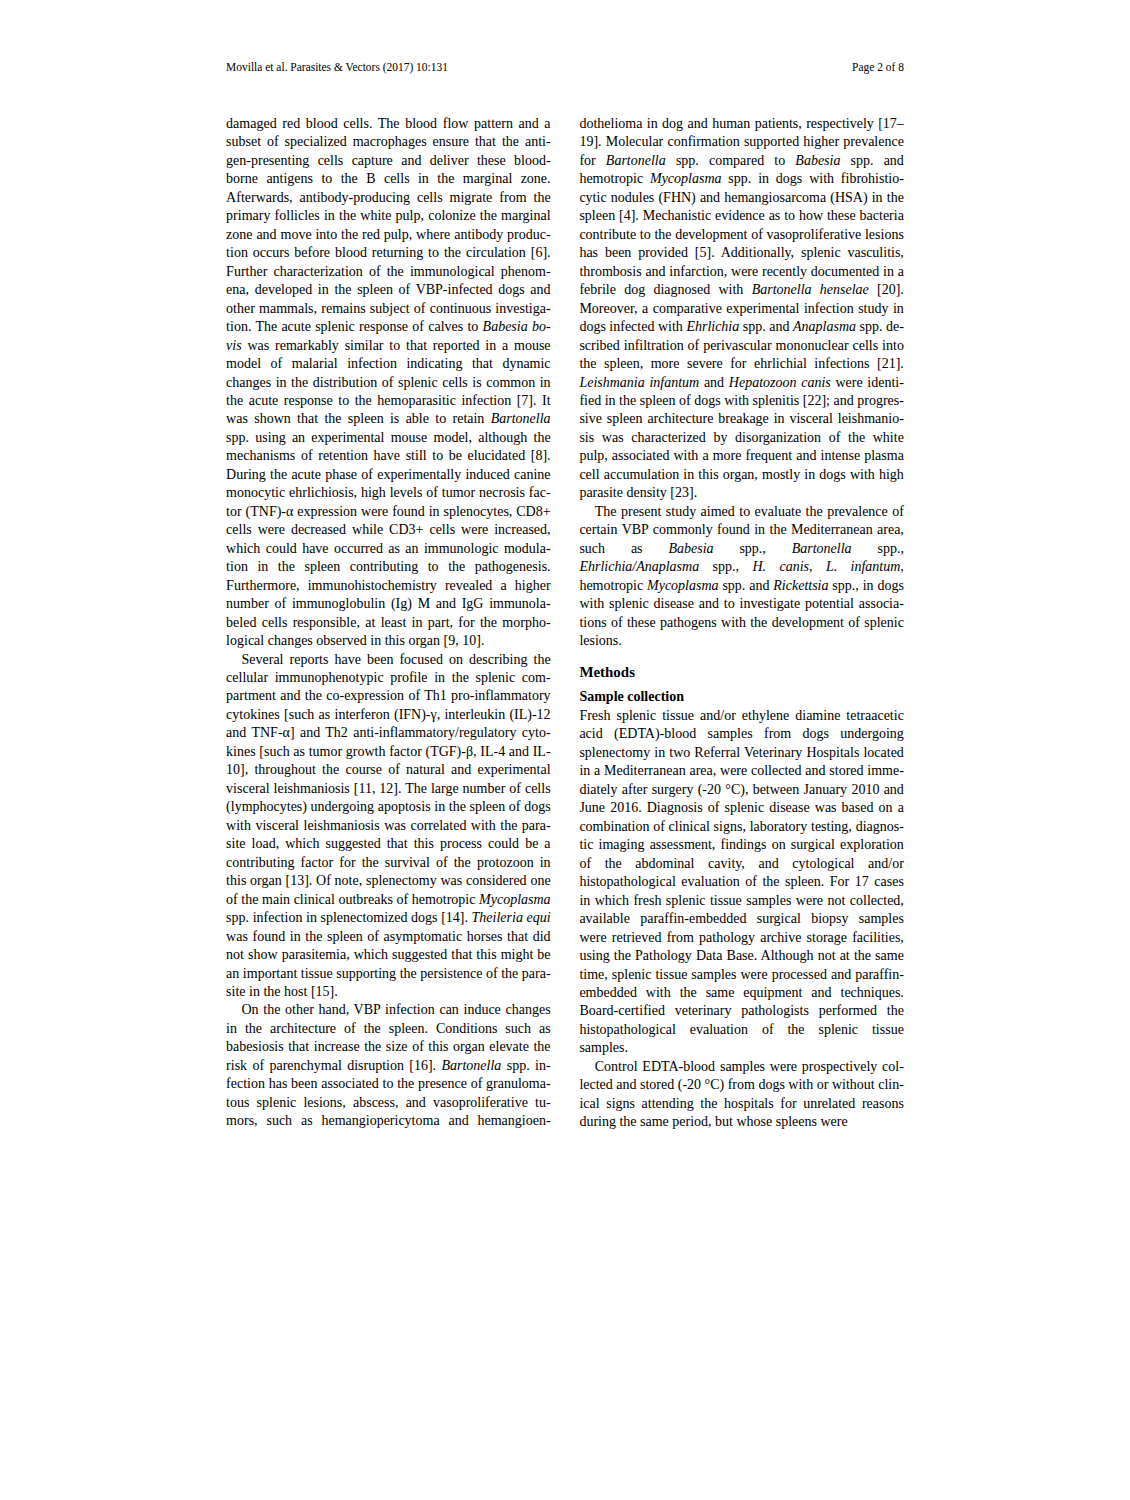Movilla et al. Parasites & Vectors (2017) 10:131 Page 2 of 8
damaged red blood cells. The blood flow pattern and a subset of specialized macrophages ensure that the antigen-presenting cells capture and deliver these blood-borne antigens to the B cells in the marginal zone. Afterwards, antibody-producing cells migrate from the primary follicles in the white pulp, colonize the marginal zone and move into the red pulp, where antibody production occurs before blood returning to the circulation [6]. Further characterization of the immunological phenomena, developed in the spleen of VBP-infected dogs and other mammals, remains subject of continuous investigation. The acute splenic response of calves to Babesia bovis was remarkably similar to that reported in a mouse model of malarial infection indicating that dynamic changes in the distribution of splenic cells is common in the acute response to the hemoparasitic infection [7]. It was shown that the spleen is able to retain Bartonella spp. using an experimental mouse model, although the mechanisms of retention have still to be elucidated [8]. During the acute phase of experimentally induced canine monocytic ehrlichiosis, high levels of tumor necrosis factor (TNF)-α expression were found in splenocytes, CD8+ cells were decreased while CD3+ cells were increased, which could have occurred as an immunologic modulation in the spleen contributing to the pathogenesis. Furthermore, immunohistochemistry revealed a higher number of immunoglobulin (Ig) M and IgG immunolabeled cells responsible, at least in part, for the morphological changes observed in this organ [9, 10].
Several reports have been focused on describing the cellular immunophenotypic profile in the splenic compartment and the co-expression of Th1 pro-inflammatory cytokines [such as interferon (IFN)-γ, interleukin (IL)-12 and TNF-α] and Th2 anti-inflammatory/regulatory cytokines [such as tumor growth factor (TGF)-β, IL-4 and IL-10], throughout the course of natural and experimental visceral leishmaniosis [11, 12]. The large number of cells (lymphocytes) undergoing apoptosis in the spleen of dogs with visceral leishmaniosis was correlated with the parasite load, which suggested that this process could be a contributing factor for the survival of the protozoon in this organ [13]. Of note, splenectomy was considered one of the main clinical outbreaks of hemotropic Mycoplasma spp. infection in splenectomized dogs [14]. Theileria equi was found in the spleen of asymptomatic horses that did not show parasitemia, which suggested that this might be an important tissue supporting the persistence of the parasite in the host [15].
On the other hand, VBP infection can induce changes in the architecture of the spleen. Conditions such as babesiosis that increase the size of this organ elevate the risk of parenchymal disruption [16]. Bartonella spp. infection has been associated to the presence of granulomatous splenic lesions, abscess, and vasoproliferative tumors, such as hemangiopericytoma and hemangioendothelioma in dog and human patients, respectively [17–19]. Molecular confirmation supported higher prevalence for Bartonella spp. compared to Babesia spp. and hemotropic Mycoplasma spp. in dogs with fibrohistiocytic nodules (FHN) and hemangiosarcoma (HSA) in the spleen [4]. Mechanistic evidence as to how these bacteria contribute to the development of vasoproliferative lesions has been provided [5]. Additionally, splenic vasculitis, thrombosis and infarction, were recently documented in a febrile dog diagnosed with Bartonella henselae [20]. Moreover, a comparative experimental infection study in dogs infected with Ehrlichia spp. and Anaplasma spp. described infiltration of perivascular mononuclear cells into the spleen, more severe for ehrlichial infections [21]. Leishmania infantum and Hepatozoon canis were identified in the spleen of dogs with splenitis [22]; and progressive spleen architecture breakage in visceral leishmaniosis was characterized by disorganization of the white pulp, associated with a more frequent and intense plasma cell accumulation in this organ, mostly in dogs with high parasite density [23].
The present study aimed to evaluate the prevalence of certain VBP commonly found in the Mediterranean area, such as Babesia spp., Bartonella spp., Ehrlichia/Anaplasma spp., H. canis, L. infantum, hemotropic Mycoplasma spp. and Rickettsia spp., in dogs with splenic disease and to investigate potential associations of these pathogens with the development of splenic lesions.
Methods
Sample collection
Fresh splenic tissue and/or ethylene diamine tetraacetic acid (EDTA)-blood samples from dogs undergoing splenectomy in two Referral Veterinary Hospitals located in a Mediterranean area, were collected and stored immediately after surgery (-20 °C), between January 2010 and June 2016. Diagnosis of splenic disease was based on a combination of clinical signs, laboratory testing, diagnostic imaging assessment, findings on surgical exploration of the abdominal cavity, and cytological and/or histopathological evaluation of the spleen. For 17 cases in which fresh splenic tissue samples were not collected, available paraffin-embedded surgical biopsy samples were retrieved from pathology archive storage facilities, using the Pathology Data Base. Although not at the same time, splenic tissue samples were processed and paraffin-embedded with the same equipment and techniques. Board-certified veterinary pathologists performed the histopathological evaluation of the splenic tissue samples.
Control EDTA-blood samples were prospectively collected and stored (-20 °C) from dogs with or without clinical signs attending the hospitals for unrelated reasons during the same period, but whose spleens were